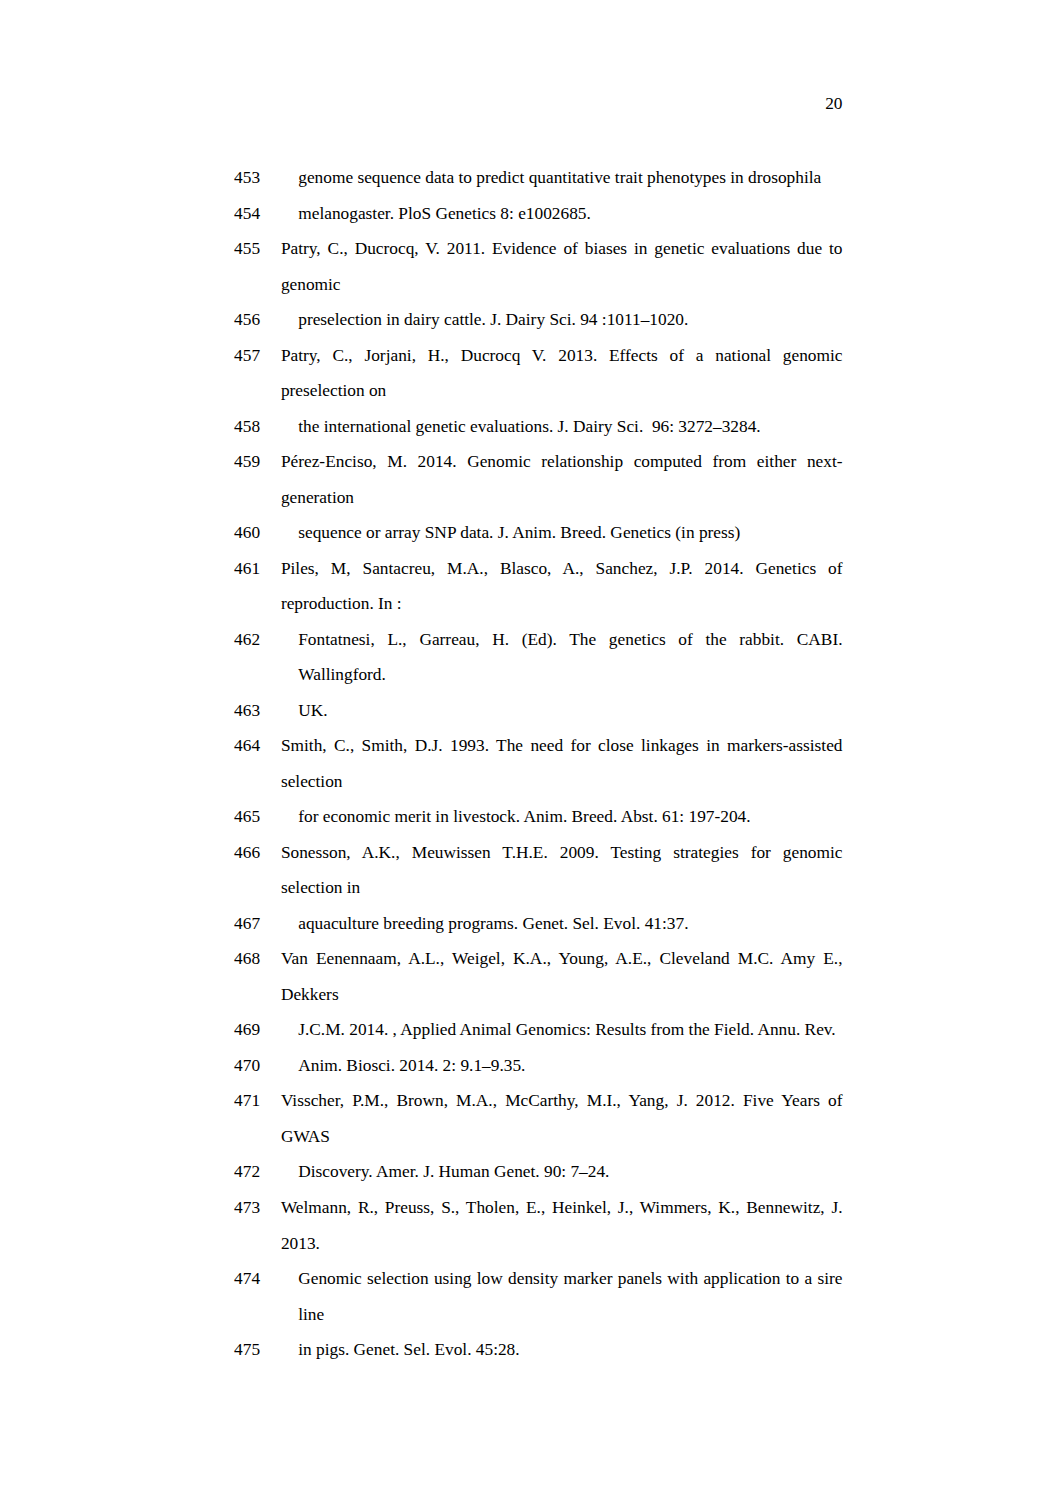20
genome sequence data to predict quantitative trait phenotypes in drosophila
melanogaster. PloS Genetics 8: e1002685.
Patry, C., Ducrocq, V. 2011. Evidence of biases in genetic evaluations due to genomic
preselection in dairy cattle. J. Dairy Sci. 94 :1011–1020.
Patry, C., Jorjani, H., Ducrocq V. 2013. Effects of a national genomic preselection on
the international genetic evaluations. J. Dairy Sci. 96: 3272–3284.
Pérez-Enciso, M. 2014. Genomic relationship computed from either next-generation
sequence or array SNP data. J. Anim. Breed. Genetics (in press)
Piles, M, Santacreu, M.A., Blasco, A., Sanchez, J.P. 2014. Genetics of reproduction. In :
Fontatnesi, L., Garreau, H. (Ed). The genetics of the rabbit. CABI. Wallingford.
UK.
Smith, C., Smith, D.J. 1993. The need for close linkages in markers-assisted selection
for economic merit in livestock. Anim. Breed. Abst. 61: 197-204.
Sonesson, A.K., Meuwissen T.H.E. 2009. Testing strategies for genomic selection in
aquaculture breeding programs. Genet. Sel. Evol. 41:37.
Van Eenennaam, A.L., Weigel, K.A., Young, A.E., Cleveland M.C. Amy E., Dekkers
J.C.M. 2014. , Applied Animal Genomics: Results from the Field. Annu. Rev.
Anim. Biosci. 2014. 2: 9.1–9.35.
Visscher, P.M., Brown, M.A., McCarthy, M.I., Yang, J. 2012. Five Years of GWAS
Discovery. Amer. J. Human Genet. 90: 7–24.
Welmann, R., Preuss, S., Tholen, E., Heinkel, J., Wimmers, K., Bennewitz, J. 2013.
Genomic selection using low density marker panels with application to a sire line
in pigs. Genet. Sel. Evol. 45:28.